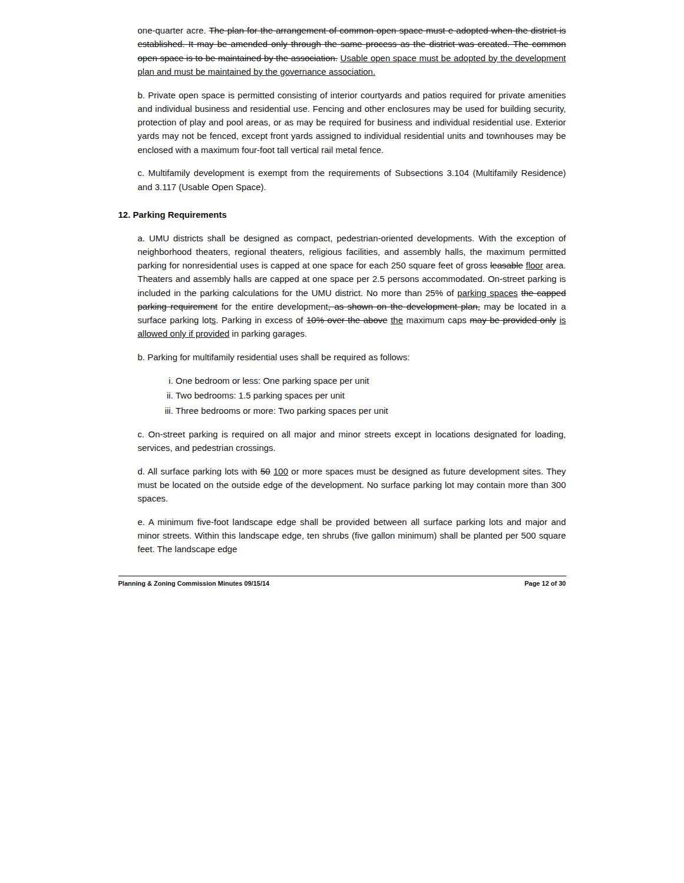one-quarter acre. The plan for the arrangement of common open space must e adopted when the district is established. It may be amended only through the same process as the district was created. The common open space is to be maintained by the association. Usable open space must be adopted by the development plan and must be maintained by the governance association.
b. Private open space is permitted consisting of interior courtyards and patios required for private amenities and individual business and residential use. Fencing and other enclosures may be used for building security, protection of play and pool areas, or as may be required for business and individual residential use. Exterior yards may not be fenced, except front yards assigned to individual residential units and townhouses may be enclosed with a maximum four-foot tall vertical rail metal fence.
c. Multifamily development is exempt from the requirements of Subsections 3.104 (Multifamily Residence) and 3.117 (Usable Open Space).
12. Parking Requirements
a. UMU districts shall be designed as compact, pedestrian-oriented developments. With the exception of neighborhood theaters, regional theaters, religious facilities, and assembly halls, the maximum permitted parking for nonresidential uses is capped at one space for each 250 square feet of gross leasable floor area. Theaters and assembly halls are capped at one space per 2.5 persons accommodated. On-street parking is included in the parking calculations for the UMU district. No more than 25% of parking spaces the capped parking requirement for the entire development, as shown on the development plan, may be located in a surface parking lots. Parking in excess of 10% over the above the maximum caps may be provided only is allowed only if provided in parking garages.
b. Parking for multifamily residential uses shall be required as follows:
One bedroom or less: One parking space per unit
Two bedrooms: 1.5 parking spaces per unit
Three bedrooms or more: Two parking spaces per unit
c. On-street parking is required on all major and minor streets except in locations designated for loading, services, and pedestrian crossings.
d. All surface parking lots with 50 100 or more spaces must be designed as future development sites. They must be located on the outside edge of the development. No surface parking lot may contain more than 300 spaces.
e. A minimum five-foot landscape edge shall be provided between all surface parking lots and major and minor streets. Within this landscape edge, ten shrubs (five gallon minimum) shall be planted per 500 square feet. The landscape edge
Planning & Zoning Commission Minutes 09/15/14 Page 12 of 30